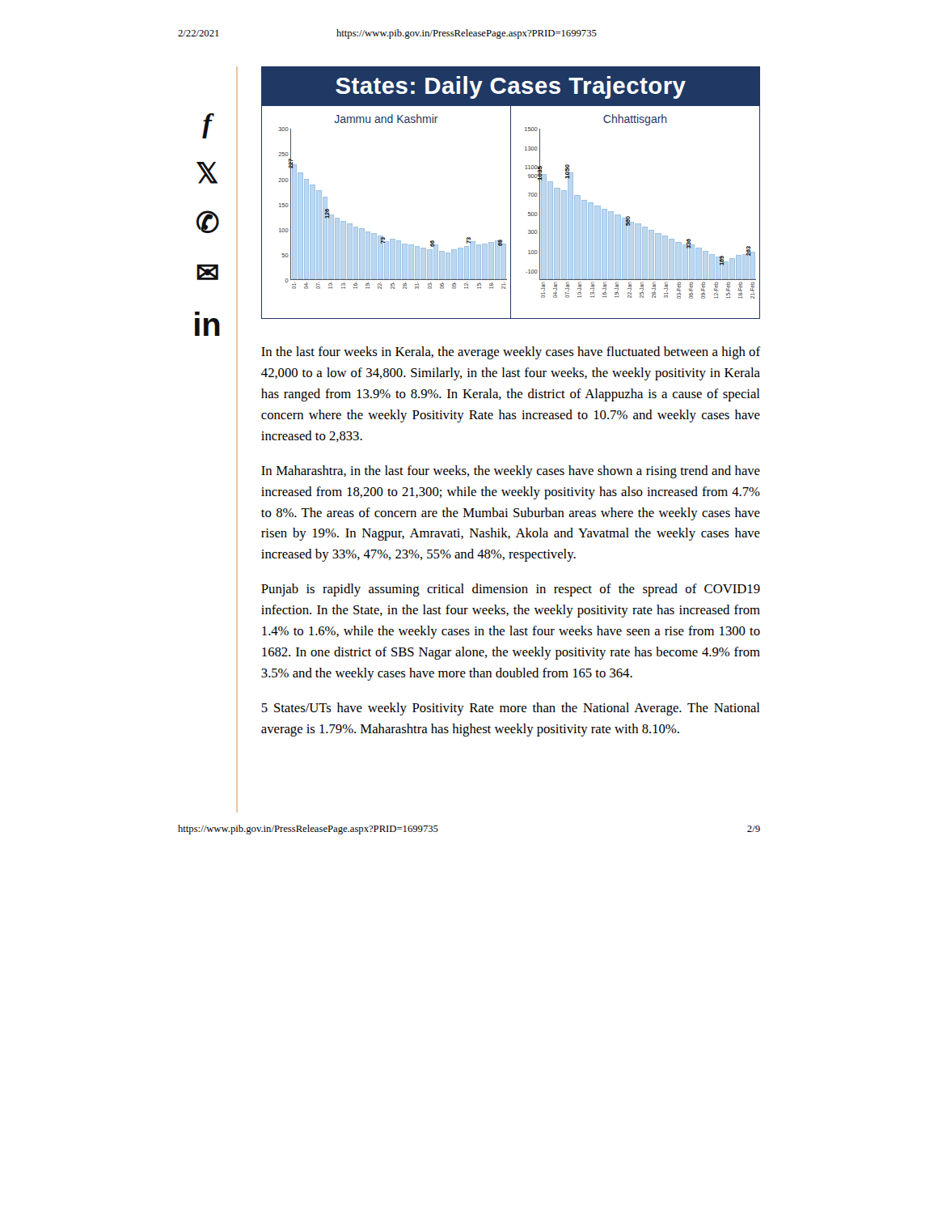2/22/2021
https://www.pib.gov.in/PressReleasePage.aspx?PRID=1699735
f
𝕏
✆
✉
in
States: Daily Cases Trajectory
Jammu and Kashmir
300 250 200 150 100 50 0
227
126
73
66
73
68
01- 04- 07- 10- 13- 16- 19- 22- 25- 28- 31- 03- 06- 09- 12- 15- 18- 21-
Chhattisgarh
1500 1300 1100 900 700 500 300 100 -100
1035
1050
560
336
169
263
01-Jan 04-Jan 07-Jan 10-Jan 13-Jan 16-Jan 19-Jan 22-Jan 25-Jan 28-Jan 31-Jan 03-Feb 06-Feb 09-Feb 12-Feb 15-Feb 18-Feb 21-Feb
In the last four weeks in Kerala, the average weekly cases have fluctuated between a high of 42,000 to a low of 34,800. Similarly, in the last four weeks, the weekly positivity in Kerala has ranged from 13.9% to 8.9%. In Kerala, the district of Alappuzha is a cause of special concern where the weekly Positivity Rate has increased to 10.7% and weekly cases have increased to 2,833.
In Maharashtra, in the last four weeks, the weekly cases have shown a rising trend and have increased from 18,200 to 21,300; while the weekly positivity has also increased from 4.7% to 8%. The areas of concern are the Mumbai Suburban areas where the weekly cases have risen by 19%. In Nagpur, Amravati, Nashik, Akola and Yavatmal the weekly cases have increased by 33%, 47%, 23%, 55% and 48%, respectively.
Punjab is rapidly assuming critical dimension in respect of the spread of COVID19 infection. In the State, in the last four weeks, the weekly positivity rate has increased from 1.4% to 1.6%, while the weekly cases in the last four weeks have seen a rise from 1300 to 1682. In one district of SBS Nagar alone, the weekly positivity rate has become 4.9% from 3.5% and the weekly cases have more than doubled from 165 to 364.
5 States/UTs have weekly Positivity Rate more than the National Average. The National average is 1.79%. Maharashtra has highest weekly positivity rate with 8.10%.
https://www.pib.gov.in/PressReleasePage.aspx?PRID=1699735
2/9